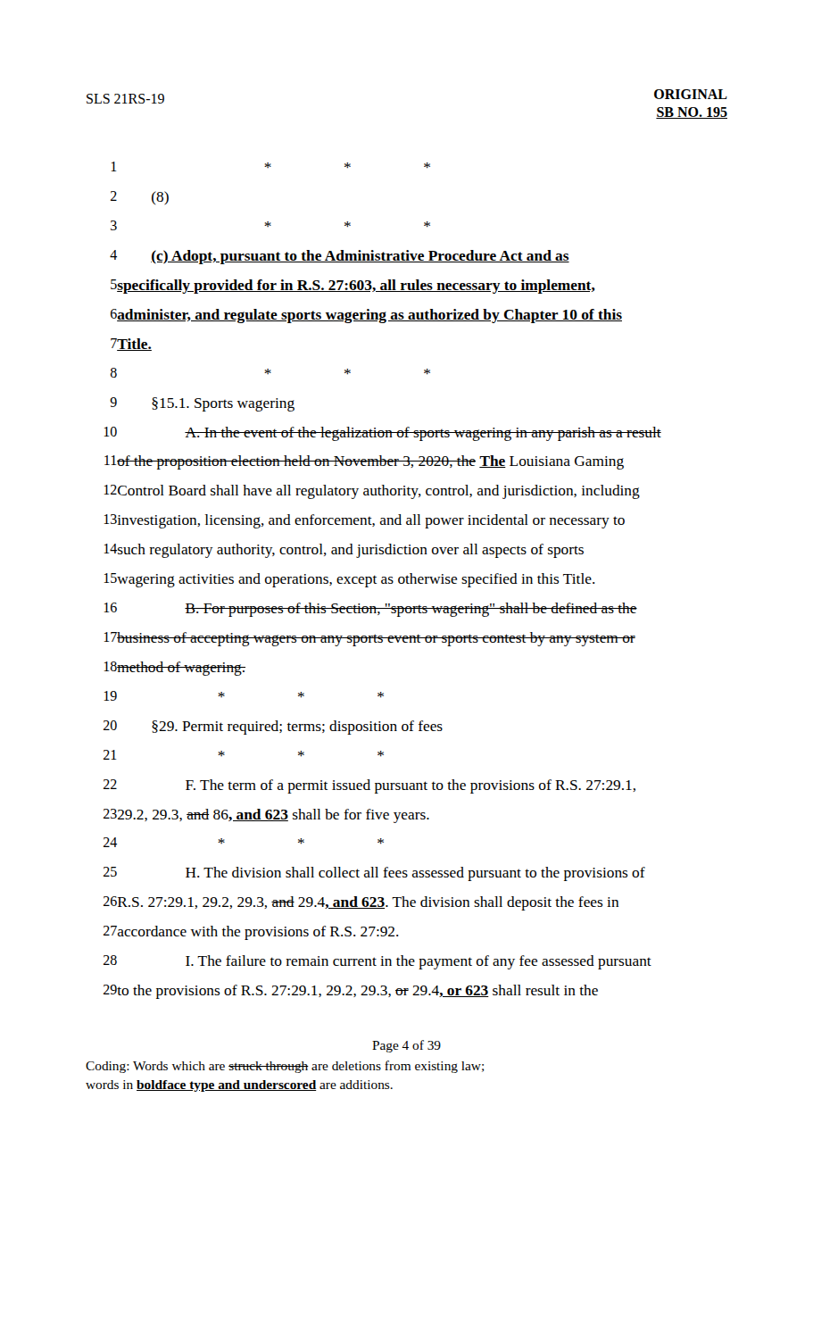SLS 21RS-19
ORIGINAL
SB NO. 195
| 1 | * * * |
| 2 | (8) |
| 3 | * * * |
| 4 | (c) Adopt, pursuant to the Administrative Procedure Act and as |
| 5 | specifically provided for in R.S. 27:603, all rules necessary to implement, |
| 6 | administer, and regulate sports wagering as authorized by Chapter 10 of this |
| 7 | Title. |
| 8 | * * * |
| 9 | §15.1. Sports wagering |
| 10 | A. In the event of the legalization of sports wagering in any parish as a result |
| 11 | of the proposition election held on November 3, 2020, the The Louisiana Gaming |
| 12 | Control Board shall have all regulatory authority, control, and jurisdiction, including |
| 13 | investigation, licensing, and enforcement, and all power incidental or necessary to |
| 14 | such regulatory authority, control, and jurisdiction over all aspects of sports |
| 15 | wagering activities and operations, except as otherwise specified in this Title. |
| 16 | B. For purposes of this Section, "sports wagering" shall be defined as the |
| 17 | business of accepting wagers on any sports event or sports contest by any system or |
| 18 | method of wagering. |
| 19 | * * * |
| 20 | §29. Permit required; terms; disposition of fees |
| 21 | * * * |
| 22 | F. The term of a permit issued pursuant to the provisions of R.S. 27:29.1, |
| 23 | 29.2, 29.3, and 86 , and 623 shall be for five years. |
| 24 | * * * |
| 25 | H. The division shall collect all fees assessed pursuant to the provisions of |
| 26 | R.S. 27:29.1, 29.2, 29.3, and 29.4 , and 623 . The division shall deposit the fees in |
| 27 | accordance with the provisions of R.S. 27:92. |
| 28 | I. The failure to remain current in the payment of any fee assessed pursuant |
| 29 | to the provisions of R.S. 27:29.1, 29.2, 29.3, or 29.4 , or 623 shall result in the |
Page 4 of 39
Coding: Words which are struck through are deletions from existing law;
words in boldface type and underscored are additions.